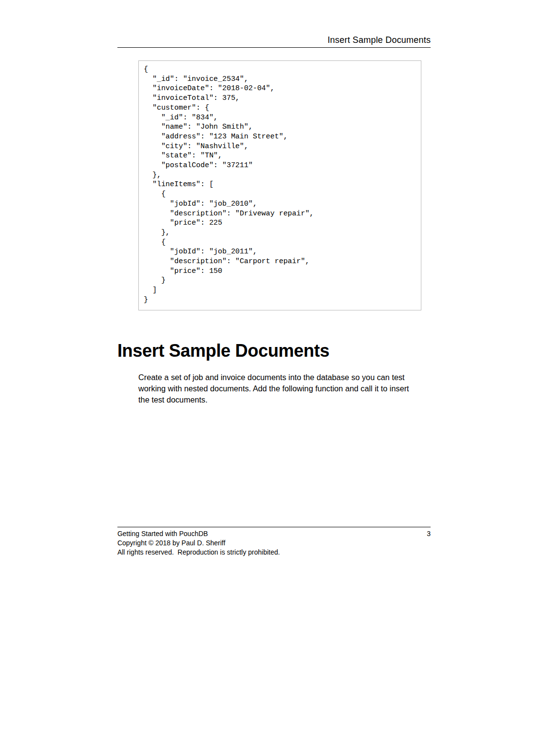Insert Sample Documents
{
  "_id": "invoice_2534",
  "invoiceDate": "2018-02-04",
  "invoiceTotal": 375,
  "customer": {
    "_id": "834",
    "name": "John Smith",
    "address": "123 Main Street",
    "city": "Nashville",
    "state": "TN",
    "postalCode": "37211"
  },
  "lineItems": [
    {
      "jobId": "job_2010",
      "description": "Driveway repair",
      "price": 225
    },
    {
      "jobId": "job_2011",
      "description": "Carport repair",
      "price": 150
    }
  ]
}
Insert Sample Documents
Create a set of job and invoice documents into the database so you can test working with nested documents. Add the following function and call it to insert the test documents.
Getting Started with PouchDB
Copyright © 2018 by Paul D. Sheriff
All rights reserved. Reproduction is strictly prohibited.
3